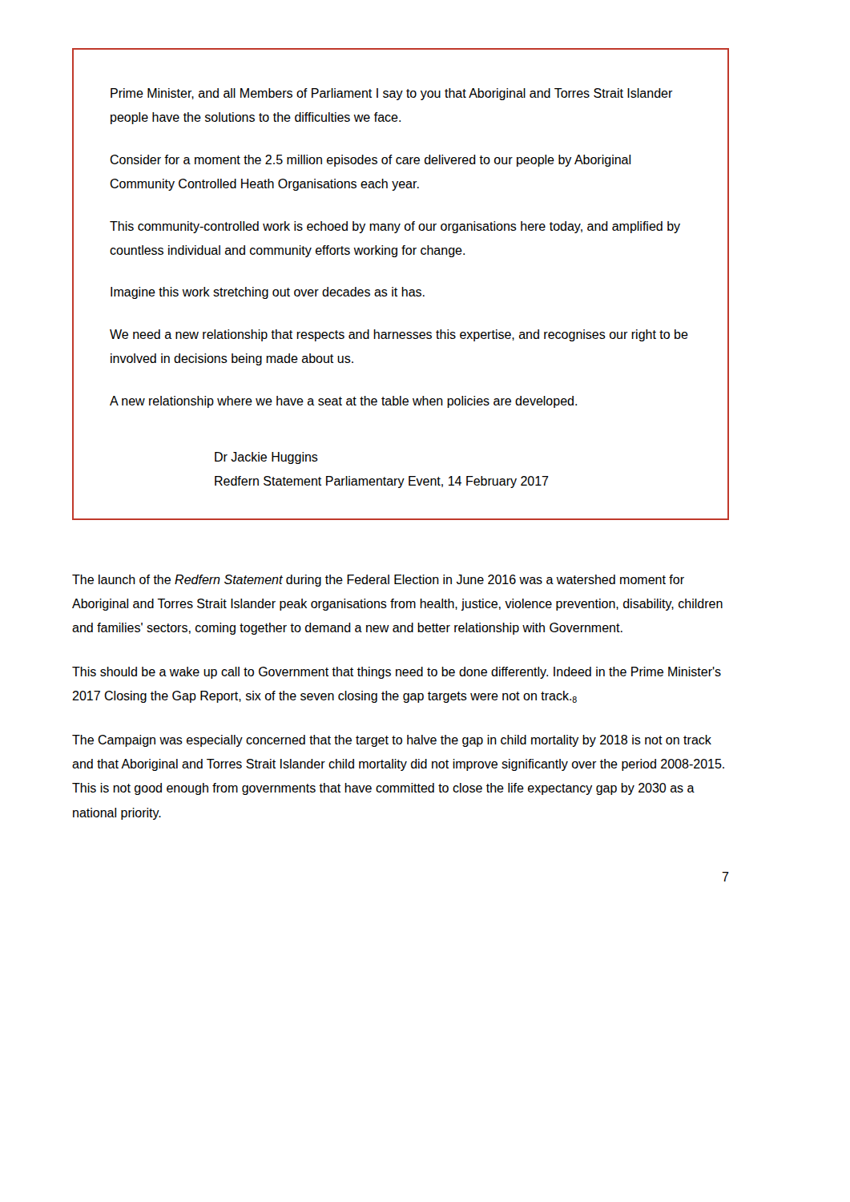Prime Minister, and all Members of Parliament I say to you that Aboriginal and Torres Strait Islander people have the solutions to the difficulties we face.
Consider for a moment the 2.5 million episodes of care delivered to our people by Aboriginal Community Controlled Heath Organisations each year.
This community-controlled work is echoed by many of our organisations here today, and amplified by countless individual and community efforts working for change.
Imagine this work stretching out over decades as it has.
We need a new relationship that respects and harnesses this expertise, and recognises our right to be involved in decisions being made about us.
A new relationship where we have a seat at the table when policies are developed.
Dr Jackie Huggins
Redfern Statement Parliamentary Event, 14 February 2017
The launch of the Redfern Statement during the Federal Election in June 2016 was a watershed moment for Aboriginal and Torres Strait Islander peak organisations from health, justice, violence prevention, disability, children and families' sectors, coming together to demand a new and better relationship with Government.
This should be a wake up call to Government that things need to be done differently. Indeed in the Prime Minister's 2017 Closing the Gap Report, six of the seven closing the gap targets were not on track.8
The Campaign was especially concerned that the target to halve the gap in child mortality by 2018 is not on track and that Aboriginal and Torres Strait Islander child mortality did not improve significantly over the period 2008-2015. This is not good enough from governments that have committed to close the life expectancy gap by 2030 as a national priority.
7